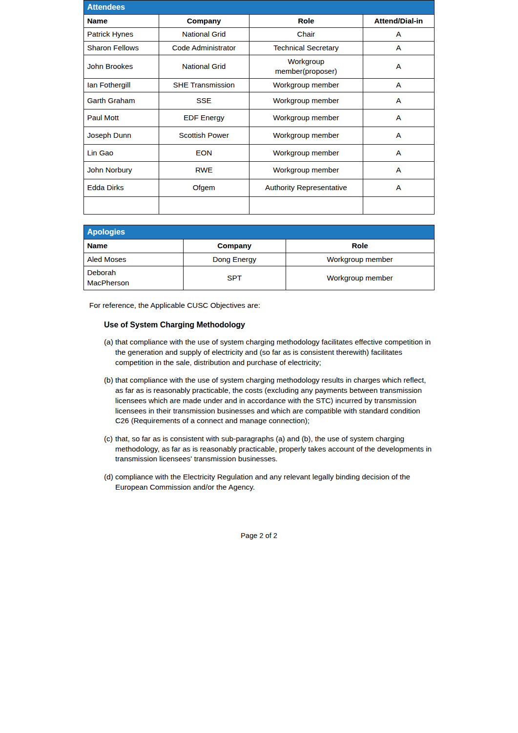| Attendees |
| --- |
| Name | Company | Role | Attend/Dial-in |
| Patrick Hynes | National Grid | Chair | A |
| Sharon Fellows | Code Administrator | Technical Secretary | A |
| John Brookes | National Grid | Workgroup member(proposer) | A |
| Ian Fothergill | SHE Transmission | Workgroup member | A |
| Garth Graham | SSE | Workgroup member | A |
| Paul Mott | EDF Energy | Workgroup member | A |
| Joseph Dunn | Scottish Power | Workgroup member | A |
| Lin Gao | EON | Workgroup member | A |
| John Norbury | RWE | Workgroup member | A |
| Edda Dirks | Ofgem | Authority Representative | A |
| Apologies |
| --- |
| Name | Company | Role |
| Aled Moses | Dong Energy | Workgroup member |
| Deborah MacPherson | SPT | Workgroup member |
For reference, the Applicable CUSC Objectives are:
Use of System Charging Methodology
(a) that compliance with the use of system charging methodology facilitates effective competition in the generation and supply of electricity and (so far as is consistent therewith) facilitates competition in the sale, distribution and purchase of electricity;
(b) that compliance with the use of system charging methodology results in charges which reflect, as far as is reasonably practicable, the costs (excluding any payments between transmission licensees which are made under and in accordance with the STC) incurred by transmission licensees in their transmission businesses and which are compatible with standard condition C26 (Requirements of a connect and manage connection);
(c) that, so far as is consistent with sub-paragraphs (a) and (b), the use of system charging methodology, as far as is reasonably practicable, properly takes account of the developments in transmission licensees' transmission businesses.
(d) compliance with the Electricity Regulation and any relevant legally binding decision of the European Commission and/or the Agency.
Page 2 of 2